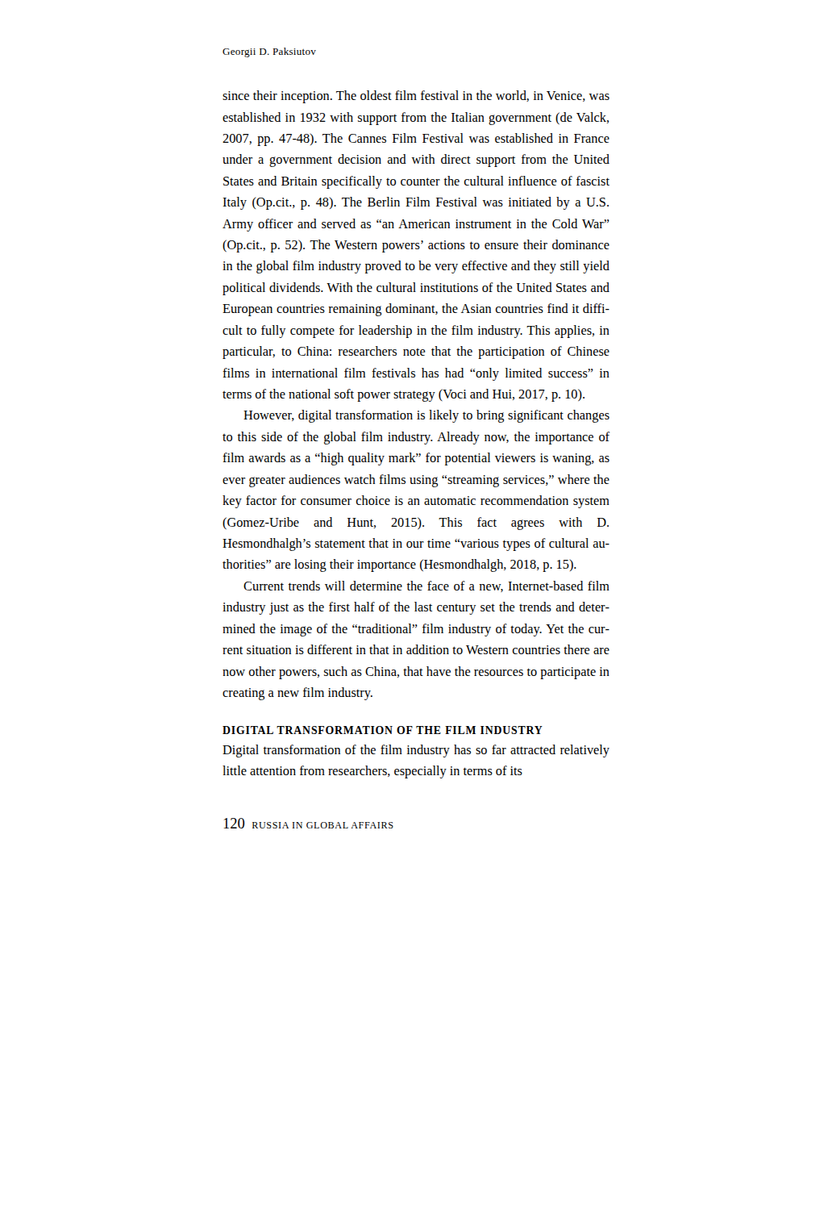Georgii D. Paksiutov
since their inception. The oldest film festival in the world, in Venice, was established in 1932 with support from the Italian government (de Valck, 2007, pp. 47-48). The Cannes Film Festival was established in France under a government decision and with direct support from the United States and Britain specifically to counter the cultural influence of fascist Italy (Op.cit., p. 48). The Berlin Film Festival was initiated by a U.S. Army officer and served as “an American instrument in the Cold War” (Op.cit., p. 52). The Western powers’ actions to ensure their dominance in the global film industry proved to be very effective and they still yield political dividends. With the cultural institutions of the United States and European countries remaining dominant, the Asian countries find it difficult to fully compete for leadership in the film industry. This applies, in particular, to China: researchers note that the participation of Chinese films in international film festivals has had “only limited success” in terms of the national soft power strategy (Voci and Hui, 2017, p. 10).
However, digital transformation is likely to bring significant changes to this side of the global film industry. Already now, the importance of film awards as a “high quality mark” for potential viewers is waning, as ever greater audiences watch films using “streaming services,” where the key factor for consumer choice is an automatic recommendation system (Gomez-Uribe and Hunt, 2015). This fact agrees with D. Hesmondhalgh’s statement that in our time “various types of cultural authorities” are losing their importance (Hesmondhalgh, 2018, p. 15).
Current trends will determine the face of a new, Internet-based film industry just as the first half of the last century set the trends and determined the image of the “traditional” film industry of today. Yet the current situation is different in that in addition to Western countries there are now other powers, such as China, that have the resources to participate in creating a new film industry.
Digital transformation of the film industry
Digital transformation of the film industry has so far attracted relatively little attention from researchers, especially in terms of its
120 Russia in Global Affairs